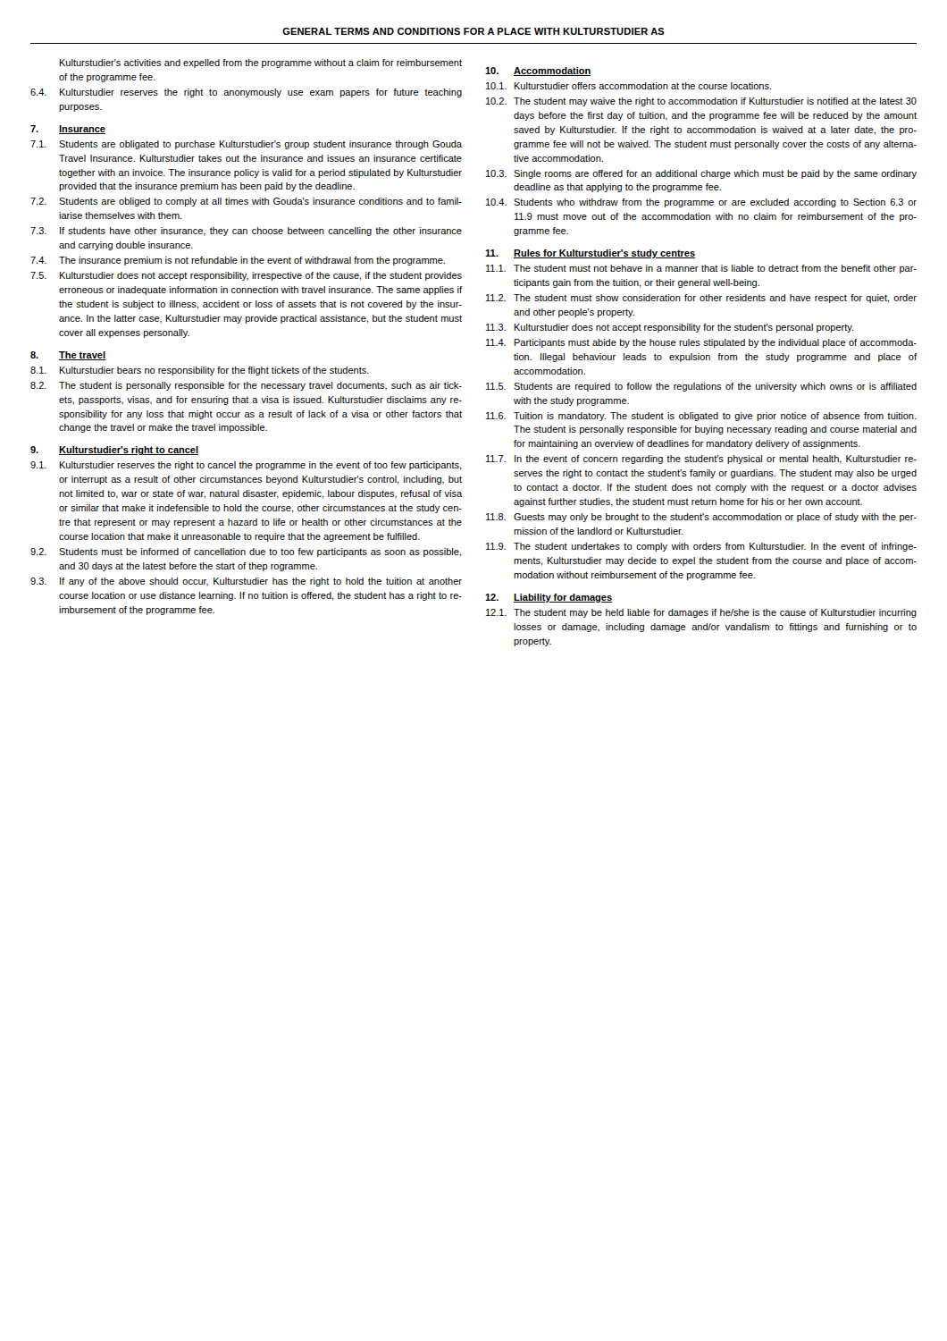GENERAL TERMS AND CONDITIONS FOR A PLACE WITH KULTURSTUDIER AS
Kulturstudier's activities and expelled from the programme without a claim for reimbursement of the programme fee.
6.4.
Kulturstudier reserves the right to anonymously use exam papers for future teaching purposes.
7.
Insurance
7.1.
Students are obligated to purchase Kulturstudier's group student insurance through Gouda Travel Insurance. Kulturstudier takes out the insurance and issues an insurance certificate together with an invoice. The insurance policy is valid for a period stipulated by Kulturstudier provided that the insurance premium has been paid by the deadline.
7.2.
Students are obliged to comply at all times with Gouda's insurance conditions and to familiarise themselves with them.
7.3.
If students have other insurance, they can choose between cancelling the other insurance and carrying double insurance.
7.4.
The insurance premium is not refundable in the event of withdrawal from the programme.
7.5.
Kulturstudier does not accept responsibility, irrespective of the cause, if the student provides erroneous or inadequate information in connection with travel insurance. The same applies if the student is subject to illness, accident or loss of assets that is not covered by the insurance. In the latter case, Kulturstudier may provide practical assistance, but the student must cover all expenses personally.
8.
The travel
8.1.
Kulturstudier bears no responsibility for the flight tickets of the students.
8.2.
The student is personally responsible for the necessary travel documents, such as air tickets, passports, visas, and for ensuring that a visa is issued. Kulturstudier disclaims any responsibility for any loss that might occur as a result of lack of a visa or other factors that change the travel or make the travel impossible.
9.
Kulturstudier's right to cancel
9.1.
Kulturstudier reserves the right to cancel the programme in the event of too few participants, or interrupt as a result of other circumstances beyond Kulturstudier's control, including, but not limited to, war or state of war, natural disaster, epidemic, labour disputes, refusal of visa or similar that make it indefensible to hold the course, other circumstances at the study centre that represent or may represent a hazard to life or health or other circumstances at the course location that make it unreasonable to require that the agreement be fulfilled.
9.2.
Students must be informed of cancellation due to too few participants as soon as possible, and 30 days at the latest before the start of thep rogramme.
9.3.
If any of the above should occur, Kulturstudier has the right to hold the tuition at another course location or use distance learning. If no tuition is offered, the student has a right to reimbursement of the programme fee.
10.
Accommodation
10.1.
Kulturstudier offers accommodation at the course locations.
10.2.
The student may waive the right to accommodation if Kulturstudier is notified at the latest 30 days before the first day of tuition, and the programme fee will be reduced by the amount saved by Kulturstudier. If the right to accommodation is waived at a later date, the programme fee will not be waived. The student must personally cover the costs of any alternative accommodation.
10.3.
Single rooms are offered for an additional charge which must be paid by the same ordinary deadline as that applying to the programme fee.
10.4.
Students who withdraw from the programme or are excluded according to Section 6.3 or 11.9 must move out of the accommodation with no claim for reimbursement of the programme fee.
11.
Rules for Kulturstudier's study centres
11.1.
The student must not behave in a manner that is liable to detract from the benefit other participants gain from the tuition, or their general well-being.
11.2.
The student must show consideration for other residents and have respect for quiet, order and other people's property.
11.3.
Kulturstudier does not accept responsibility for the student's personal property.
11.4.
Participants must abide by the house rules stipulated by the individual place of accommodation. Illegal behaviour leads to expulsion from the study programme and place of accommodation.
11.5.
Students are required to follow the regulations of the university which owns or is affiliated with the study programme.
11.6.
Tuition is mandatory. The student is obligated to give prior notice of absence from tuition. The student is personally responsible for buying necessary reading and course material and for maintaining an overview of deadlines for mandatory delivery of assignments.
11.7.
In the event of concern regarding the student's physical or mental health, Kulturstudier reserves the right to contact the student's family or guardians. The student may also be urged to contact a doctor. If the student does not comply with the request or a doctor advises against further studies, the student must return home for his or her own account.
11.8.
Guests may only be brought to the student's accommodation or place of study with the permission of the landlord or Kulturstudier.
11.9.
The student undertakes to comply with orders from Kulturstudier. In the event of infringements, Kulturstudier may decide to expel the student from the course and place of accommodation without reimbursement of the programme fee.
12.
Liability for damages
12.1.
The student may be held liable for damages if he/she is the cause of Kulturstudier incurring losses or damage, including damage and/or vandalism to fittings and furnishing or to property.